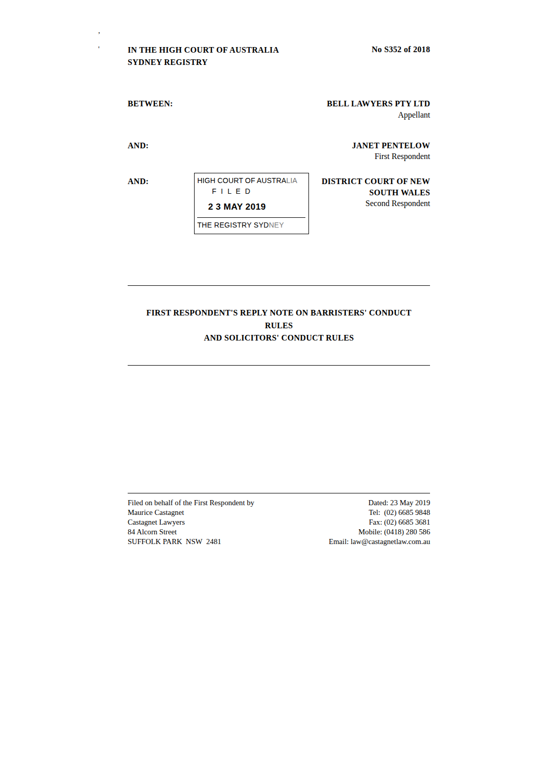, '
| IN THE HIGH COURT OF AUSTRALIA SYDNEY REGISTRY | No S352 of 2018 |
| BETWEEN: | | BELL LAWYERS PTY LTD Appellant |
| AND: | | JANET PENTELOW First Respondent |
| AND: | HIGH COURT OF AUSTRA LIA F I L E D 2 3 MAY 2019 THE REGISTRY SYD NEY | DISTRICT COURT OF NEW SOUTH WALES Second Respondent |
FIRST RESPONDENT'S REPLY NOTE ON BARRISTERS' CONDUCT RULES
AND SOLICITORS' CONDUCT RULES
| Filed on behalf of the First Respondent by Maurice Castagnet Castagnet Lawyers 84 Alcorn Street SUFFOLK PARK NSW 2481 | Dated: 23 May 2019 Tel: (02) 6685 9848 Fax: (02) 6685 3681 Mobile: (0418) 280 586 Email: law@castagnetlaw.com.au |